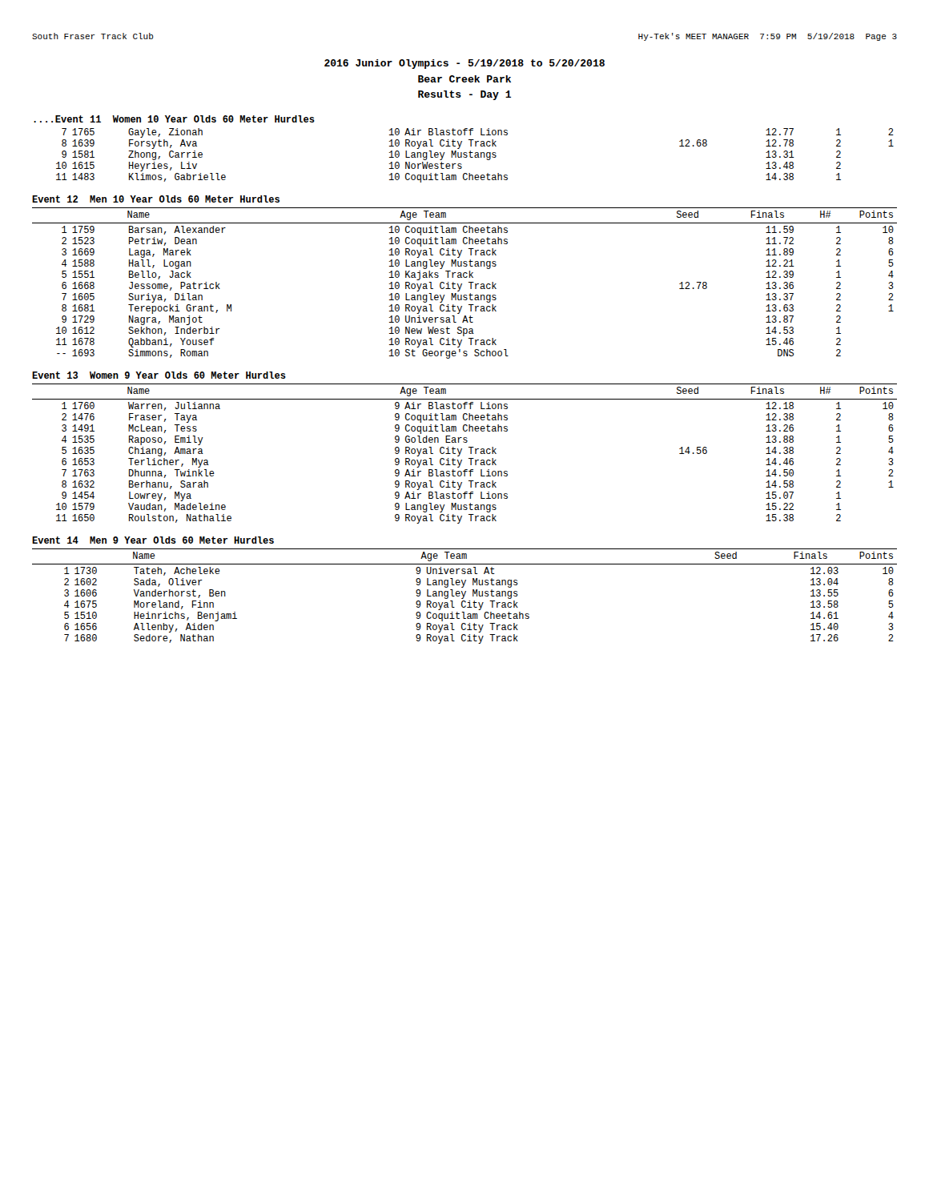South Fraser Track Club
Hy-Tek's MEET MANAGER 7:59 PM 5/19/2018 Page 3
2016 Junior Olympics - 5/19/2018 to 5/20/2018 Bear Creek Park Results - Day 1
....Event 11 Women 10 Year Olds 60 Meter Hurdles
| 7 | 1765 | Gayle, Zionah | 10 | Air Blastoff Lions | | 12.77 | 1 | 2 |
| 8 | 1639 | Forsyth, Ava | 10 | Royal City Track | 12.68 | 12.78 | 2 | 1 |
| 9 | 1581 | Zhong, Carrie | 10 | Langley Mustangs | | 13.31 | 2 | |
| 10 | 1615 | Heyries, Liv | 10 | NorWesters | | 13.48 | 2 | |
| 11 | 1483 | Klimos, Gabrielle | 10 | Coquitlam Cheetahs | | 14.38 | 1 | |
Event 12 Men 10 Year Olds 60 Meter Hurdles
| | | Name | | Age Team | Seed | Finals | H# | Points |
| 1 | 1759 | Barsan, Alexander | 10 | Coquitlam Cheetahs | | 11.59 | 1 | 10 |
| 2 | 1523 | Petriw, Dean | 10 | Coquitlam Cheetahs | | 11.72 | 2 | 8 |
| 3 | 1669 | Laga, Marek | 10 | Royal City Track | | 11.89 | 2 | 6 |
| 4 | 1588 | Hall, Logan | 10 | Langley Mustangs | | 12.21 | 1 | 5 |
| 5 | 1551 | Bello, Jack | 10 | Kajaks Track | | 12.39 | 1 | 4 |
| 6 | 1668 | Jessome, Patrick | 10 | Royal City Track | 12.78 | 13.36 | 2 | 3 |
| 7 | 1605 | Suriya, Dilan | 10 | Langley Mustangs | | 13.37 | 2 | 2 |
| 8 | 1681 | Terepocki Grant, M | 10 | Royal City Track | | 13.63 | 2 | 1 |
| 9 | 1729 | Nagra, Manjot | 10 | Universal At | | 13.87 | 2 | |
| 10 | 1612 | Sekhon, Inderbir | 10 | New West Spa | | 14.53 | 1 | |
| 11 | 1678 | Qabbani, Yousef | 10 | Royal City Track | | 15.46 | 2 | |
| -- | 1693 | Simmons, Roman | 10 | St George's School | | DNS | 2 | |
Event 13 Women 9 Year Olds 60 Meter Hurdles
| | | Name | | Age Team | Seed | Finals | H# | Points |
| 1 | 1760 | Warren, Julianna | 9 | Air Blastoff Lions | | 12.18 | 1 | 10 |
| 2 | 1476 | Fraser, Taya | 9 | Coquitlam Cheetahs | | 12.38 | 2 | 8 |
| 3 | 1491 | McLean, Tess | 9 | Coquitlam Cheetahs | | 13.26 | 1 | 6 |
| 4 | 1535 | Raposo, Emily | 9 | Golden Ears | | 13.88 | 1 | 5 |
| 5 | 1635 | Chiang, Amara | 9 | Royal City Track | 14.56 | 14.38 | 2 | 4 |
| 6 | 1653 | Terlicher, Mya | 9 | Royal City Track | | 14.46 | 2 | 3 |
| 7 | 1763 | Dhunna, Twinkle | 9 | Air Blastoff Lions | | 14.50 | 1 | 2 |
| 8 | 1632 | Berhanu, Sarah | 9 | Royal City Track | | 14.58 | 2 | 1 |
| 9 | 1454 | Lowrey, Mya | 9 | Air Blastoff Lions | | 15.07 | 1 | |
| 10 | 1579 | Vaudan, Madeleine | 9 | Langley Mustangs | | 15.22 | 1 | |
| 11 | 1650 | Roulston, Nathalie | 9 | Royal City Track | | 15.38 | 2 | |
Event 14 Men 9 Year Olds 60 Meter Hurdles
| | | Name | | Age Team | Seed | Finals | Points |
| 1 | 1730 | Tateh, Acheleke | 9 | Universal At | | 12.03 | 10 |
| 2 | 1602 | Sada, Oliver | 9 | Langley Mustangs | | 13.04 | 8 |
| 3 | 1606 | Vanderhorst, Ben | 9 | Langley Mustangs | | 13.55 | 6 |
| 4 | 1675 | Moreland, Finn | 9 | Royal City Track | | 13.58 | 5 |
| 5 | 1510 | Heinrichs, Benjami | 9 | Coquitlam Cheetahs | | 14.61 | 4 |
| 6 | 1656 | Allenby, Aiden | 9 | Royal City Track | | 15.40 | 3 |
| 7 | 1680 | Sedore, Nathan | 9 | Royal City Track | | 17.26 | 2 |